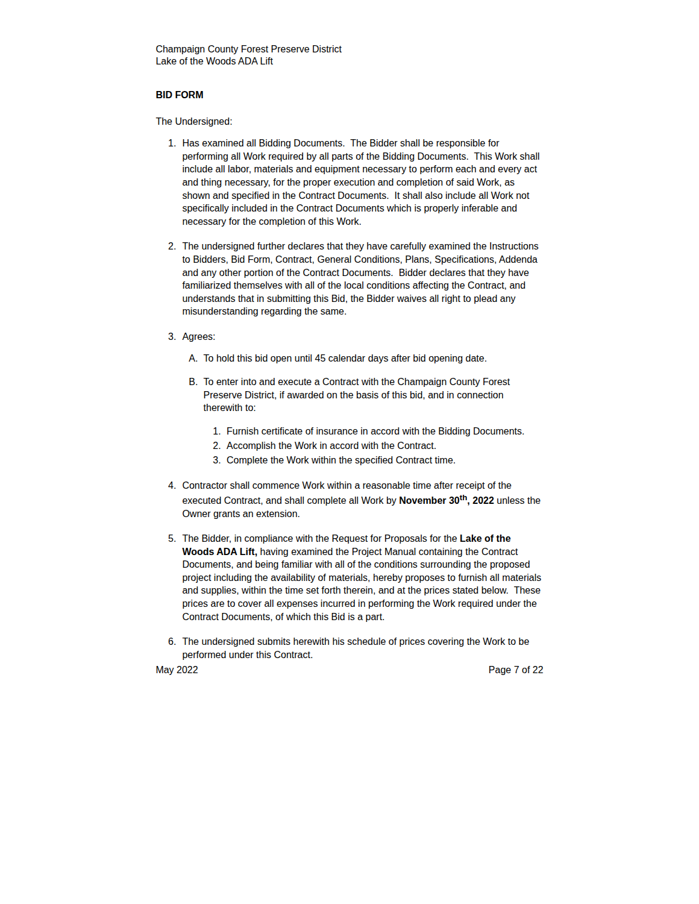Champaign County Forest Preserve District
Lake of the Woods ADA Lift
BID FORM
The Undersigned:
Has examined all Bidding Documents. The Bidder shall be responsible for performing all Work required by all parts of the Bidding Documents. This Work shall include all labor, materials and equipment necessary to perform each and every act and thing necessary, for the proper execution and completion of said Work, as shown and specified in the Contract Documents. It shall also include all Work not specifically included in the Contract Documents which is properly inferable and necessary for the completion of this Work.
The undersigned further declares that they have carefully examined the Instructions to Bidders, Bid Form, Contract, General Conditions, Plans, Specifications, Addenda and any other portion of the Contract Documents. Bidder declares that they have familiarized themselves with all of the local conditions affecting the Contract, and understands that in submitting this Bid, the Bidder waives all right to plead any misunderstanding regarding the same.
Agrees:
To hold this bid open until 45 calendar days after bid opening date.
To enter into and execute a Contract with the Champaign County Forest Preserve District, if awarded on the basis of this bid, and in connection therewith to:
Furnish certificate of insurance in accord with the Bidding Documents.
Accomplish the Work in accord with the Contract.
Complete the Work within the specified Contract time.
Contractor shall commence Work within a reasonable time after receipt of the executed Contract, and shall complete all Work by November 30th, 2022 unless the Owner grants an extension.
The Bidder, in compliance with the Request for Proposals for the Lake of the Woods ADA Lift, having examined the Project Manual containing the Contract Documents, and being familiar with all of the conditions surrounding the proposed project including the availability of materials, hereby proposes to furnish all materials and supplies, within the time set forth therein, and at the prices stated below. These prices are to cover all expenses incurred in performing the Work required under the Contract Documents, of which this Bid is a part.
The undersigned submits herewith his schedule of prices covering the Work to be performed under this Contract.
May 2022 Page 7 of 22